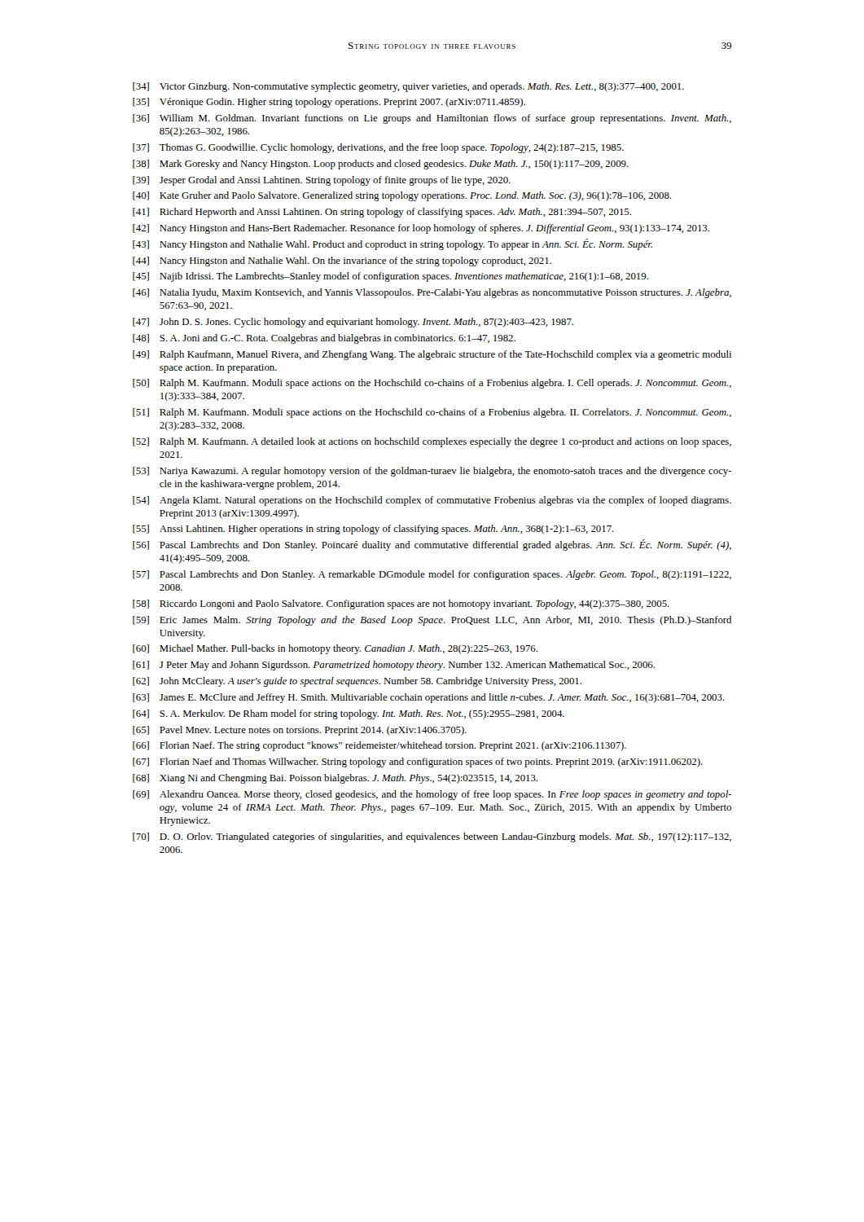String topology in three flavours 39
[34] Victor Ginzburg. Non-commutative symplectic geometry, quiver varieties, and operads. Math. Res. Lett., 8(3):377–400, 2001.
[35] Véronique Godin. Higher string topology operations. Preprint 2007. (arXiv:0711.4859).
[36] William M. Goldman. Invariant functions on Lie groups and Hamiltonian flows of surface group representations. Invent. Math., 85(2):263–302, 1986.
[37] Thomas G. Goodwillie. Cyclic homology, derivations, and the free loop space. Topology, 24(2):187–215, 1985.
[38] Mark Goresky and Nancy Hingston. Loop products and closed geodesics. Duke Math. J., 150(1):117–209, 2009.
[39] Jesper Grodal and Anssi Lahtinen. String topology of finite groups of lie type, 2020.
[40] Kate Gruher and Paolo Salvatore. Generalized string topology operations. Proc. Lond. Math. Soc. (3), 96(1):78–106, 2008.
[41] Richard Hepworth and Anssi Lahtinen. On string topology of classifying spaces. Adv. Math., 281:394–507, 2015.
[42] Nancy Hingston and Hans-Bert Rademacher. Resonance for loop homology of spheres. J. Differential Geom., 93(1):133–174, 2013.
[43] Nancy Hingston and Nathalie Wahl. Product and coproduct in string topology. To appear in Ann. Sci. Éc. Norm. Supér.
[44] Nancy Hingston and Nathalie Wahl. On the invariance of the string topology coproduct, 2021.
[45] Najib Idrissi. The Lambrechts–Stanley model of configuration spaces. Inventiones mathematicae, 216(1):1–68, 2019.
[46] Natalia Iyudu, Maxim Kontsevich, and Yannis Vlassopoulos. Pre-Calabi-Yau algebras as noncommutative Poisson structures. J. Algebra, 567:63–90, 2021.
[47] John D. S. Jones. Cyclic homology and equivariant homology. Invent. Math., 87(2):403–423, 1987.
[48] S. A. Joni and G.-C. Rota. Coalgebras and bialgebras in combinatorics. 6:1–47, 1982.
[49] Ralph Kaufmann, Manuel Rivera, and Zhengfang Wang. The algebraic structure of the Tate-Hochschild complex via a geometric moduli space action. In preparation.
[50] Ralph M. Kaufmann. Moduli space actions on the Hochschild co-chains of a Frobenius algebra. I. Cell operads. J. Noncommut. Geom., 1(3):333–384, 2007.
[51] Ralph M. Kaufmann. Moduli space actions on the Hochschild co-chains of a Frobenius algebra. II. Correlators. J. Noncommut. Geom., 2(3):283–332, 2008.
[52] Ralph M. Kaufmann. A detailed look at actions on hochschild complexes especially the degree 1 co-product and actions on loop spaces, 2021.
[53] Nariya Kawazumi. A regular homotopy version of the goldman-turaev lie bialgebra, the enomoto-satoh traces and the divergence cocycle in the kashiwara-vergne problem, 2014.
[54] Angela Klamt. Natural operations on the Hochschild complex of commutative Frobenius algebras via the complex of looped diagrams. Preprint 2013 (arXiv:1309.4997).
[55] Anssi Lahtinen. Higher operations in string topology of classifying spaces. Math. Ann., 368(1-2):1–63, 2017.
[56] Pascal Lambrechts and Don Stanley. Poincaré duality and commutative differential graded algebras. Ann. Sci. Éc. Norm. Supér. (4), 41(4):495–509, 2008.
[57] Pascal Lambrechts and Don Stanley. A remarkable DGmodule model for configuration spaces. Algebr. Geom. Topol., 8(2):1191–1222, 2008.
[58] Riccardo Longoni and Paolo Salvatore. Configuration spaces are not homotopy invariant. Topology, 44(2):375–380, 2005.
[59] Eric James Malm. String Topology and the Based Loop Space. ProQuest LLC, Ann Arbor, MI, 2010. Thesis (Ph.D.)–Stanford University.
[60] Michael Mather. Pull-backs in homotopy theory. Canadian J. Math., 28(2):225–263, 1976.
[61] J Peter May and Johann Sigurdsson. Parametrized homotopy theory. Number 132. American Mathematical Soc., 2006.
[62] John McCleary. A user's guide to spectral sequences. Number 58. Cambridge University Press, 2001.
[63] James E. McClure and Jeffrey H. Smith. Multivariable cochain operations and little n-cubes. J. Amer. Math. Soc., 16(3):681–704, 2003.
[64] S. A. Merkulov. De Rham model for string topology. Int. Math. Res. Not., (55):2955–2981, 2004.
[65] Pavel Mnev. Lecture notes on torsions. Preprint 2014. (arXiv:1406.3705).
[66] Florian Naef. The string coproduct "knows" reidemeister/whitehead torsion. Preprint 2021. (arXiv:2106.11307).
[67] Florian Naef and Thomas Willwacher. String topology and configuration spaces of two points. Preprint 2019. (arXiv:1911.06202).
[68] Xiang Ni and Chengming Bai. Poisson bialgebras. J. Math. Phys., 54(2):023515, 14, 2013.
[69] Alexandru Oancea. Morse theory, closed geodesics, and the homology of free loop spaces. In Free loop spaces in geometry and topology, volume 24 of IRMA Lect. Math. Theor. Phys., pages 67–109. Eur. Math. Soc., Zürich, 2015. With an appendix by Umberto Hryniewicz.
[70] D. O. Orlov. Triangulated categories of singularities, and equivalences between Landau-Ginzburg models. Mat. Sb., 197(12):117–132, 2006.